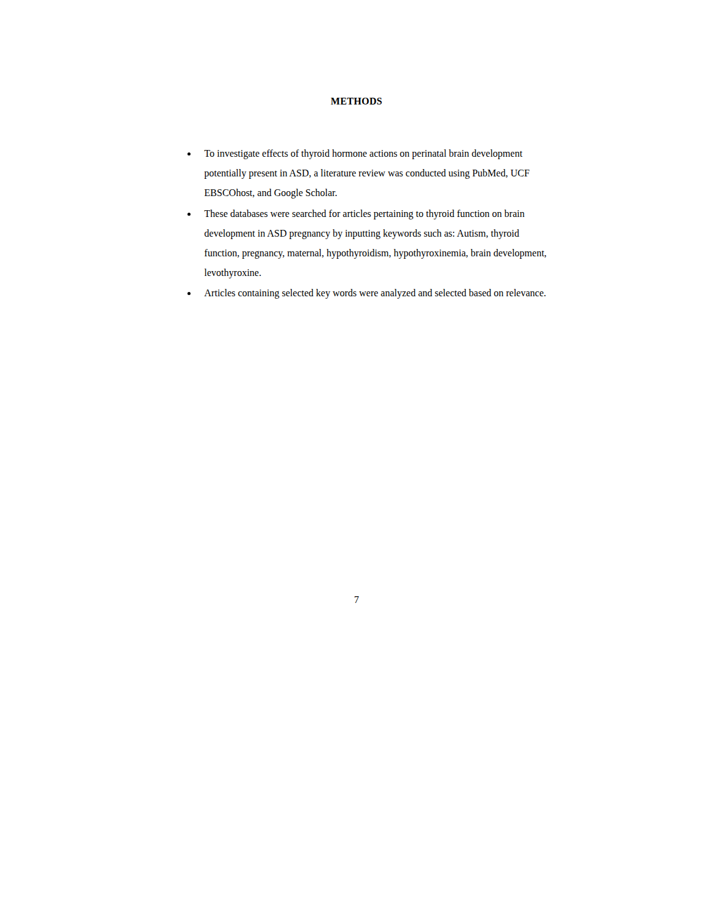METHODS
To investigate effects of thyroid hormone actions on perinatal brain development potentially present in ASD, a literature review was conducted using PubMed, UCF EBSCOhost, and Google Scholar.
These databases were searched for articles pertaining to thyroid function on brain development in ASD pregnancy by inputting keywords such as: Autism, thyroid function, pregnancy, maternal, hypothyroidism, hypothyroxinemia, brain development, levothyroxine.
Articles containing selected key words were analyzed and selected based on relevance.
7